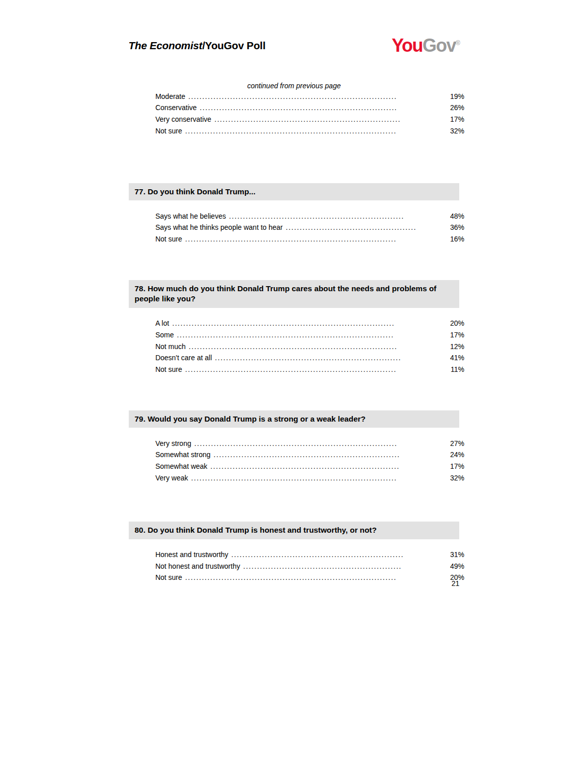The Economist/YouGov Poll
You Gov®
continued from previous page
Moderate ........................................................................... 19%
Conservative ....................................................................... 26%
Very conservative ................................................................... 17%
Not sure ............................................................................ 32%
77. Do you think Donald Trump...
Says what he believes ............................................................... 48%
Says what he thinks people want to hear ............................................... 36%
Not sure ............................................................................ 16%
78. How much do you think Donald Trump cares about the needs and problems of people like you?
A lot ................................................................................ 20%
Some .............................................................................. 17%
Not much ........................................................................... 12%
Doesn't care at all ................................................................... 41%
Not sure ............................................................................ 11%
79. Would you say Donald Trump is a strong or a weak leader?
Very strong ......................................................................... 27%
Somewhat strong ................................................................... 24%
Somewhat weak .................................................................... 17%
Very weak .......................................................................... 32%
80. Do you think Donald Trump is honest and trustworthy, or not?
Honest and trustworthy .............................................................. 31%
Not honest and trustworthy ......................................................... 49%
Not sure ............................................................................ 20%
21